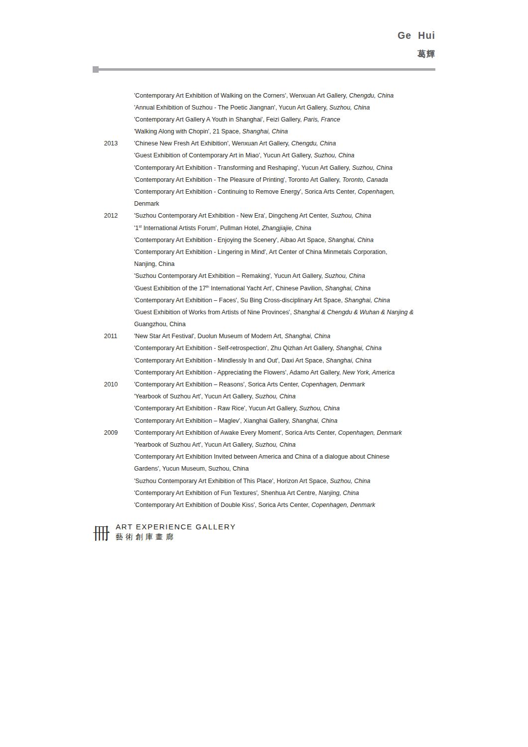Ge Hui
葛輝
'Contemporary Art Exhibition of Walking on the Corners', Wenxuan Art Gallery, Chengdu, China
'Annual Exhibition of Suzhou - The Poetic Jiangnan', Yucun Art Gallery, Suzhou, China
'Contemporary Art Gallery A Youth in Shanghai', Feizi Gallery, Paris, France
'Walking Along with Chopin', 21 Space, Shanghai, China
2013
'Chinese New Fresh Art Exhibition', Wenxuan Art Gallery, Chengdu, China
'Guest Exhibition of Contemporary Art in Miao', Yucun Art Gallery, Suzhou, China
'Contemporary Art Exhibition - Transforming and Reshaping', Yucun Art Gallery, Suzhou, China
'Contemporary Art Exhibition - The Pleasure of Printing', Toronto Art Gallery, Toronto, Canada
'Contemporary Art Exhibition - Continuing to Remove Energy', Sorica Arts Center, Copenhagen,
Denmark
2012
'Suzhou Contemporary Art Exhibition - New Era', Dingcheng Art Center, Suzhou, China
'1st International Artists Forum', Pullman Hotel, Zhangjiajie, China
'Contemporary Art Exhibition - Enjoying the Scenery', Aibao Art Space, Shanghai, China
'Contemporary Art Exhibition - Lingering in Mind', Art Center of China Minmetals Corporation,
Nanjing, China
'Suzhou Contemporary Art Exhibition – Remaking', Yucun Art Gallery, Suzhou, China
'Guest Exhibition of the 17th International Yacht Art', Chinese Pavilion, Shanghai, China
'Contemporary Art Exhibition – Faces', Su Bing Cross-disciplinary Art Space, Shanghai, China
'Guest Exhibition of Works from Artists of Nine Provinces', Shanghai & Chengdu & Wuhan & Nanjing &
Guangzhou, China
2011
'New Star Art Festival', Duolun Museum of Modern Art, Shanghai, China
'Contemporary Art Exhibition - Self-retrospection', Zhu Qizhan Art Gallery, Shanghai, China
'Contemporary Art Exhibition - Mindlessly In and Out', Daxi Art Space, Shanghai, China
'Contemporary Art Exhibition - Appreciating the Flowers', Adamo Art Gallery, New York, America
2010
'Contemporary Art Exhibition – Reasons', Sorica Arts Center, Copenhagen, Denmark
'Yearbook of Suzhou Art', Yucun Art Gallery, Suzhou, China
'Contemporary Art Exhibition - Raw Rice', Yucun Art Gallery, Suzhou, China
'Contemporary Art Exhibition – Maglev', Xianghai Gallery, Shanghai, China
2009
'Contemporary Art Exhibition of Awake Every Moment', Sorica Arts Center, Copenhagen, Denmark
'Yearbook of Suzhou Art', Yucun Art Gallery, Suzhou, China
'Contemporary Art Exhibition Invited between America and China of a dialogue about Chinese
Gardens', Yucun Museum, Suzhou, China
'Suzhou Contemporary Art Exhibition of This Place', Horizon Art Space, Suzhou, China
'Contemporary Art Exhibition of Fun Textures', Shenhua Art Centre, Nanjing, China
'Contemporary Art Exhibition of Double Kiss', Sorica Arts Center, Copenhagen, Denmark
冊
ART EXPERIENCE GALLERY
藝術創庫畫廊